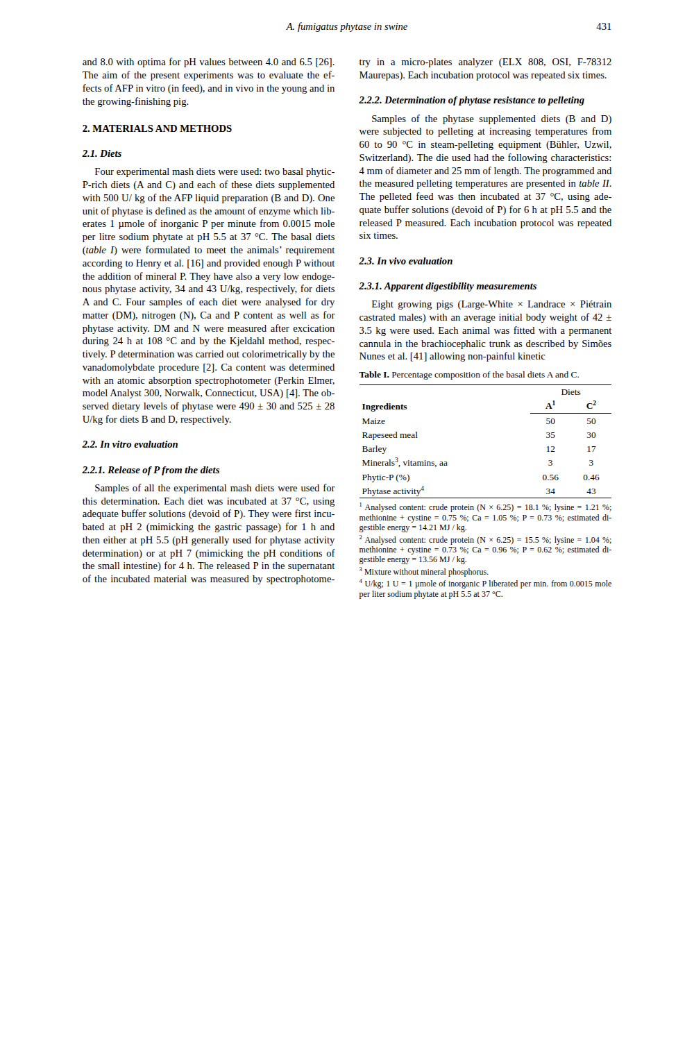431 A. fumigatus phytase in swine
and 8.0 with optima for pH values between 4.0 and 6.5 [26]. The aim of the present experiments was to evaluate the effects of AFP in vitro (in feed), and in vivo in the young and in the growing-finishing pig.
2. Materials and methods
2.1. Diets
Four experimental mash diets were used: two basal phytic-P-rich diets (A and C) and each of these diets supplemented with 500 U/ kg of the AFP liquid preparation (B and D). One unit of phytase is defined as the amount of enzyme which liberates 1 µmole of inorganic P per minute from 0.0015 mole per litre sodium phytate at pH 5.5 at 37 °C. The basal diets (table I) were formulated to meet the animals’ requirement according to Henry et al. [16] and provided enough P without the addition of mineral P. They have also a very low endogenous phytase activity, 34 and 43 U/kg, respectively, for diets A and C. Four samples of each diet were analysed for dry matter (DM), nitrogen (N), Ca and P content as well as for phytase activity. DM and N were measured after excication during 24 h at 108 °C and by the Kjeldahl method, respectively. P determination was carried out colorimetrically by the vanadomolybdate procedure [2]. Ca content was determined with an atomic absorption spectrophotometer (Perkin Elmer, model Analyst 300, Norwalk, Connecticut, USA) [4]. The observed dietary levels of phytase were 490 ± 30 and 525 ± 28 U/kg for diets B and D, respectively.
2.2. In vitro evaluation
2.2.1. Release of P from the diets
Samples of all the experimental mash diets were used for this determination. Each diet was incubated at 37 °C, using adequate buffer solutions (devoid of P). They were first incubated at pH 2 (mimicking the gastric passage) for 1 h and then either at pH 5.5 (pH generally used for phytase activity determination) or at pH 7 (mimicking the pH conditions of the small intestine) for 4 h. The released P in the supernatant of the incubated material was measured by spectrophotometry in a micro-plates analyzer (ELX 808, OSI, F-78312 Maurepas). Each incubation protocol was repeated six times.
2.2.2. Determination of phytase resistance to pelleting
Samples of the phytase supplemented diets (B and D) were subjected to pelleting at increasing temperatures from 60 to 90 °C in steam-pelleting equipment (Bühler, Uzwil, Switzerland). The die used had the following characteristics: 4 mm of diameter and 25 mm of length. The programmed and the measured pelleting temperatures are presented in table II. The pelleted feed was then incubated at 37 °C, using adequate buffer solutions (devoid of P) for 6 h at pH 5.5 and the released P measured. Each incubation protocol was repeated six times.
2.3. In vivo evaluation
2.3.1. Apparent digestibility measurements
Eight growing pigs (Large-White × Landrace × Piétrain castrated males) with an average initial body weight of 42 ± 3.5 kg were used. Each animal was fitted with a permanent cannula in the brachiocephalic trunk as described by Simões Nunes et al. [41] allowing non-painful kinetic
Table I. Percentage composition of the basal diets A and C.
| Ingredients | Diets |
| --- | --- |
| A 1 | C 2 |
| Maize | 50 | 50 |
| Rapeseed meal | 35 | 30 |
| Barley | 12 | 17 |
| Minerals 3 , vitamins, aa | 3 | 3 |
| Phytic-P (%) | 0.56 | 0.46 |
| Phytase activity 4 | 34 | 43 |
1 Analysed content: crude protein (N × 6.25) = 18.1 %; lysine = 1.21 %; methionine + cystine = 0.75 %; Ca = 1.05 %; P = 0.73 %; estimated digestible energy = 14.21 MJ / kg.
2 Analysed content: crude protein (N × 6.25) = 15.5 %; lysine = 1.04 %; methionine + cystine = 0.73 %; Ca = 0.96 %; P = 0.62 %; estimated digestible energy = 13.56 MJ / kg.
3 Mixture without mineral phosphorus.
4 U/kg; 1 U = 1 µmole of inorganic P liberated per min. from 0.0015 mole per liter sodium phytate at pH 5.5 at 37 °C.